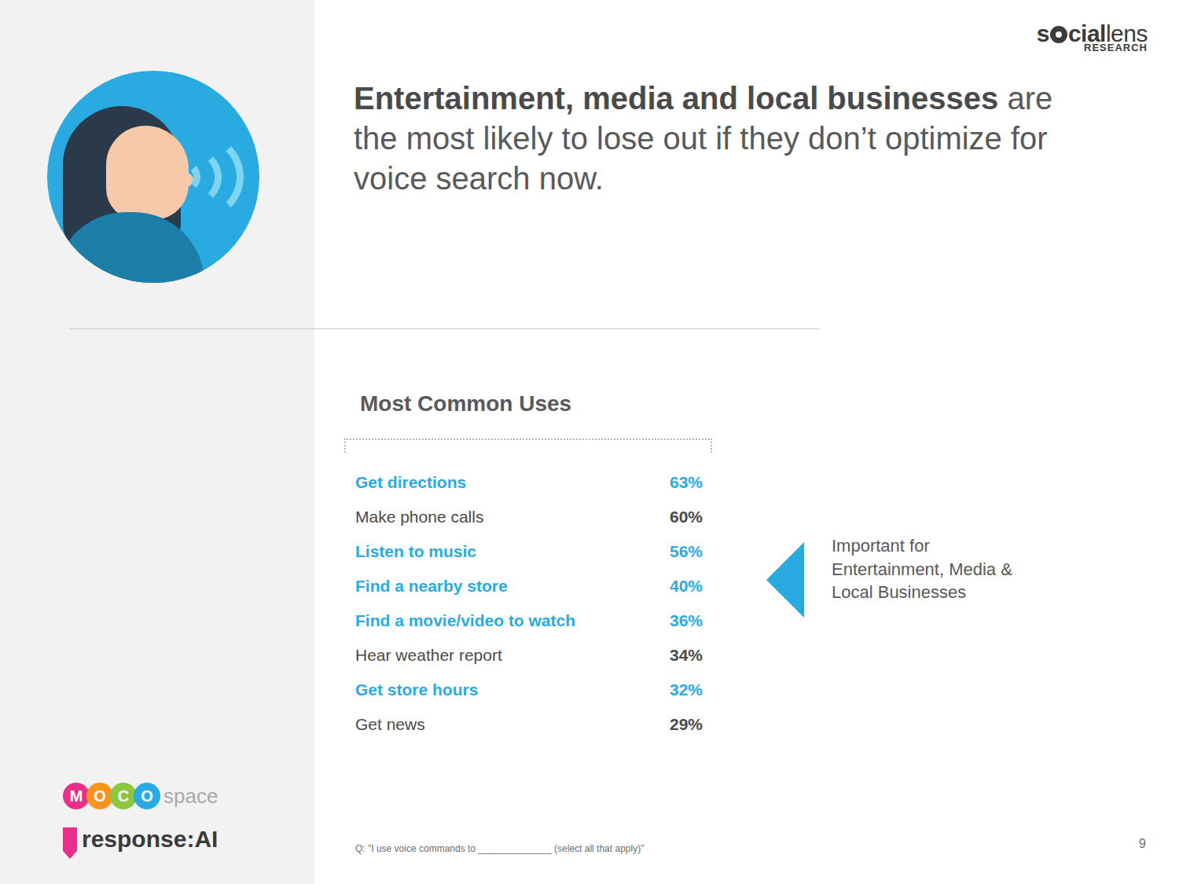s ciallens
RESEARCH
Entertainment, media and local businesses are the most likely to lose out if they don’t optimize for voice search now.
Most Common Uses
Get directions 63%
Make phone calls 60%
Listen to music 56%
Find a nearby store 40%
Find a movie/video to watch 36%
Hear weather report 34%
Get store hours 32%
Get news 29%
Important for Entertainment, Media & Local Businesses
M
O
C
O
space
response:AI
Q: "I use voice commands to ______________ (select all that apply)"
9